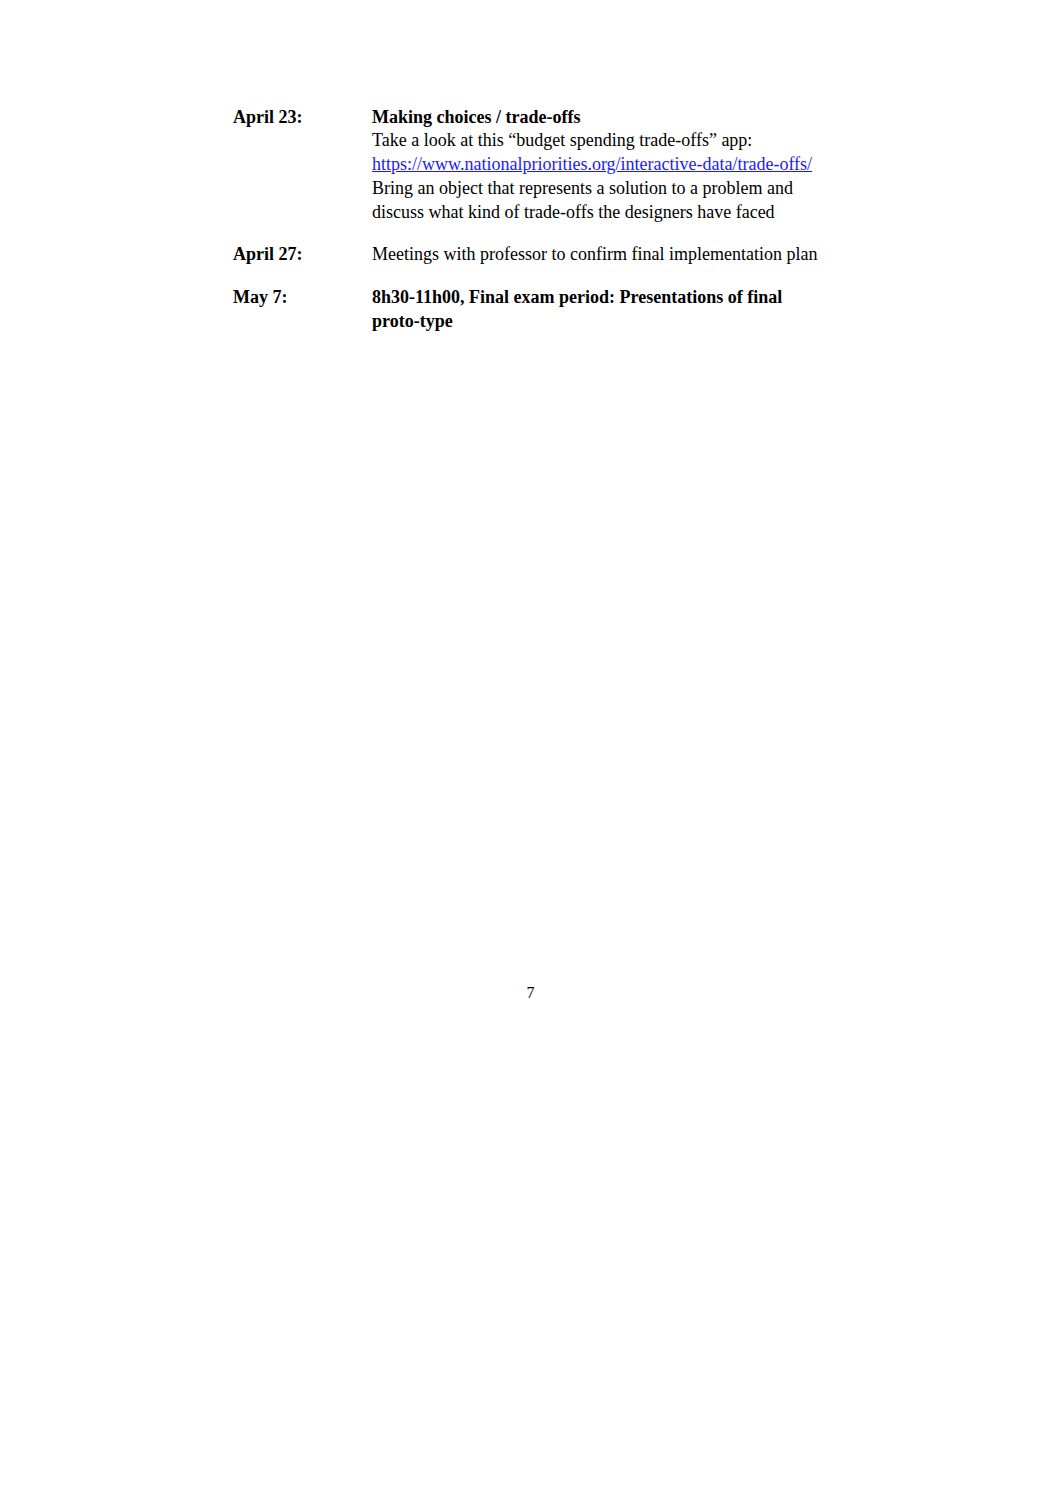| April 23: | Making choices / trade-offs Take a look at this “budget spending trade-offs” app: https://www.nationalpriorities.org/interactive-data/trade-offs/ Bring an object that represents a solution to a problem and discuss what kind of trade-offs the designers have faced |
| April 27: | Meetings with professor to confirm final implementation plan |
| May 7: | 8h30-11h00, Final exam period: Presentations of final proto-type |
7